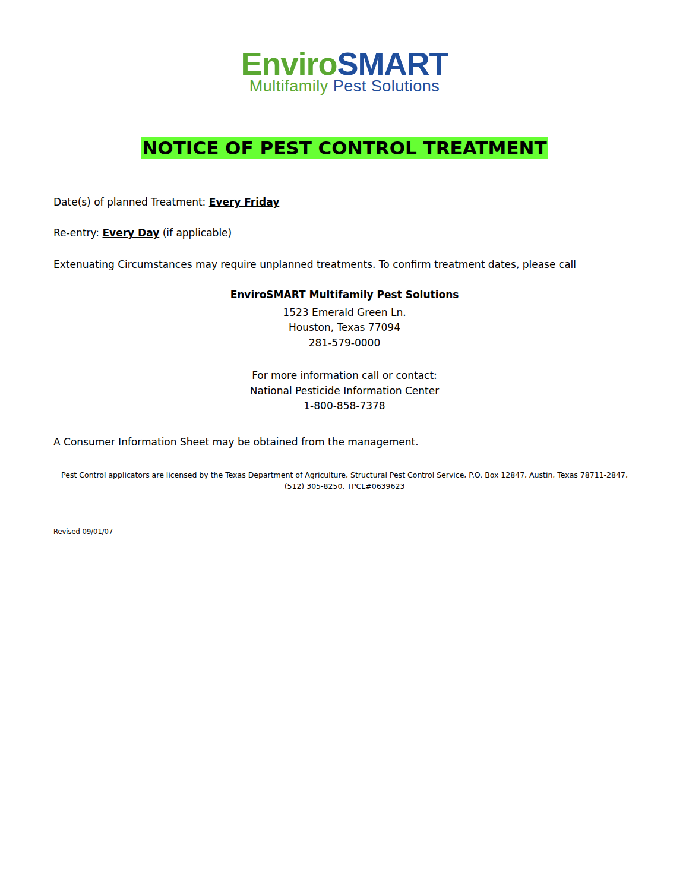Enviro SMART
Multifamily Pest Solutions
NOTICE OF PEST CONTROL TREATMENT
Date(s) of planned Treatment: Every Friday
Re-entry: Every Day (if applicable)
Extenuating Circumstances may require unplanned treatments. To confirm treatment dates, please call
EnviroSMART Multifamily Pest Solutions
1523 Emerald Green Ln.
Houston, Texas 77094
281-579-0000
For more information call or contact:
National Pesticide Information Center
1-800-858-7378
A Consumer Information Sheet may be obtained from the management.
Pest Control applicators are licensed by the Texas Department of Agriculture, Structural Pest Control Service, P.O. Box 12847, Austin, Texas 78711-2847, (512) 305-8250. TPCL#0639623
Revised 09/01/07